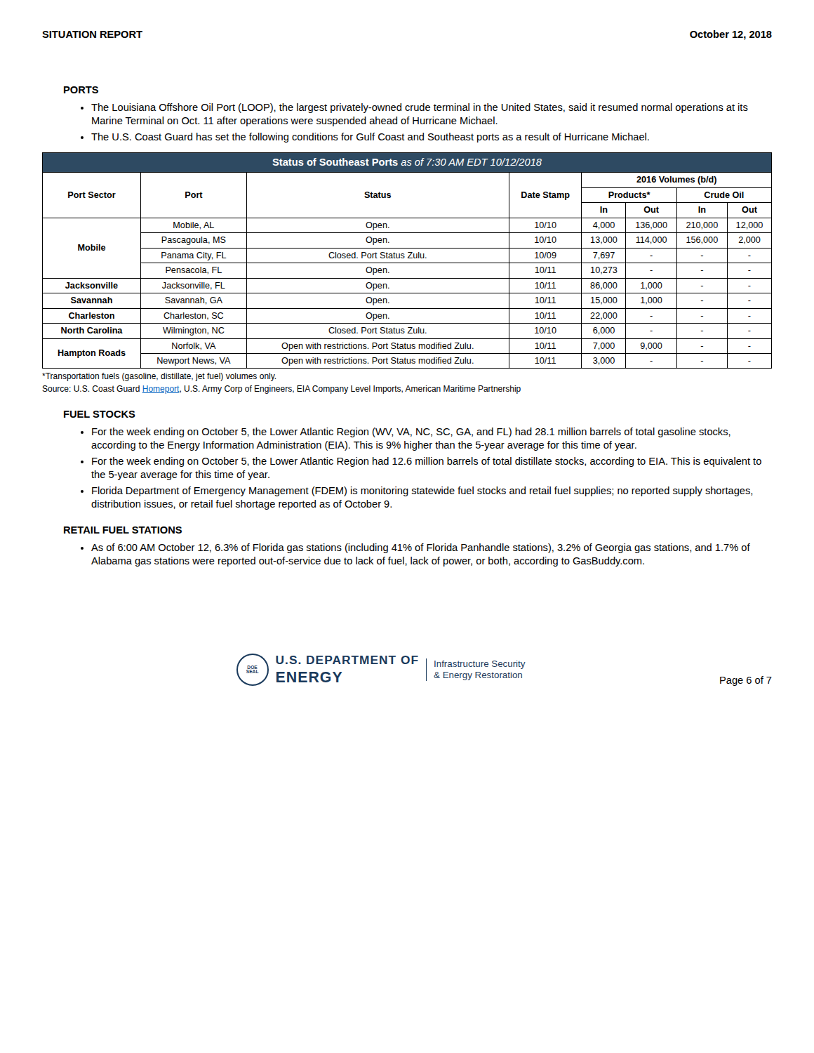SITUATION REPORT October 12, 2018
PORTS
The Louisiana Offshore Oil Port (LOOP), the largest privately-owned crude terminal in the United States, said it resumed normal operations at its Marine Terminal on Oct. 11 after operations were suspended ahead of Hurricane Michael.
The U.S. Coast Guard has set the following conditions for Gulf Coast and Southeast ports as a result of Hurricane Michael.
| Status of Southeast Ports as of 7:30 AM EDT 10/12/2018 |
| Port Sector | Port | Status | Date Stamp | 2016 Volumes (b/d) |
| Products* | Crude Oil |
| In | Out | In | Out |
| Mobile | Mobile, AL | Open. | 10/10 | 4,000 | 136,000 | 210,000 | 12,000 |
| Pascagoula, MS | Open. | 10/10 | 13,000 | 114,000 | 156,000 | 2,000 |
| Panama City, FL | Closed. Port Status Zulu. | 10/09 | 7,697 | - | - | - |
| Pensacola, FL | Open. | 10/11 | 10,273 | - | - | - |
| Jacksonville | Jacksonville, FL | Open. | 10/11 | 86,000 | 1,000 | - | - |
| Savannah | Savannah, GA | Open. | 10/11 | 15,000 | 1,000 | - | - |
| Charleston | Charleston, SC | Open. | 10/11 | 22,000 | - | - | - |
| North Carolina | Wilmington, NC | Closed. Port Status Zulu. | 10/10 | 6,000 | - | - | - |
| Hampton Roads | Norfolk, VA | Open with restrictions. Port Status modified Zulu. | 10/11 | 7,000 | 9,000 | - | - |
| Newport News, VA | Open with restrictions. Port Status modified Zulu. | 10/11 | 3,000 | - | - | - |
*Transportation fuels (gasoline, distillate, jet fuel) volumes only.
Source: U.S. Coast Guard Homeport, U.S. Army Corp of Engineers, EIA Company Level Imports, American Maritime Partnership
FUEL STOCKS
For the week ending on October 5, the Lower Atlantic Region (WV, VA, NC, SC, GA, and FL) had 28.1 million barrels of total gasoline stocks, according to the Energy Information Administration (EIA). This is 9% higher than the 5-year average for this time of year.
For the week ending on October 5, the Lower Atlantic Region had 12.6 million barrels of total distillate stocks, according to EIA. This is equivalent to the 5-year average for this time of year.
Florida Department of Emergency Management (FDEM) is monitoring statewide fuel stocks and retail fuel supplies; no reported supply shortages, distribution issues, or retail fuel shortage reported as of October 9.
RETAIL FUEL STATIONS
As of 6:00 AM October 12, 6.3% of Florida gas stations (including 41% of Florida Panhandle stations), 3.2% of Georgia gas stations, and 1.7% of Alabama gas stations were reported out-of-service due to lack of fuel, lack of power, or both, according to GasBuddy.com.
DOE
SEAL
U.S. DEPARTMENT OF
ENERGY
Infrastructure Security
& Energy Restoration
Page 6 of 7